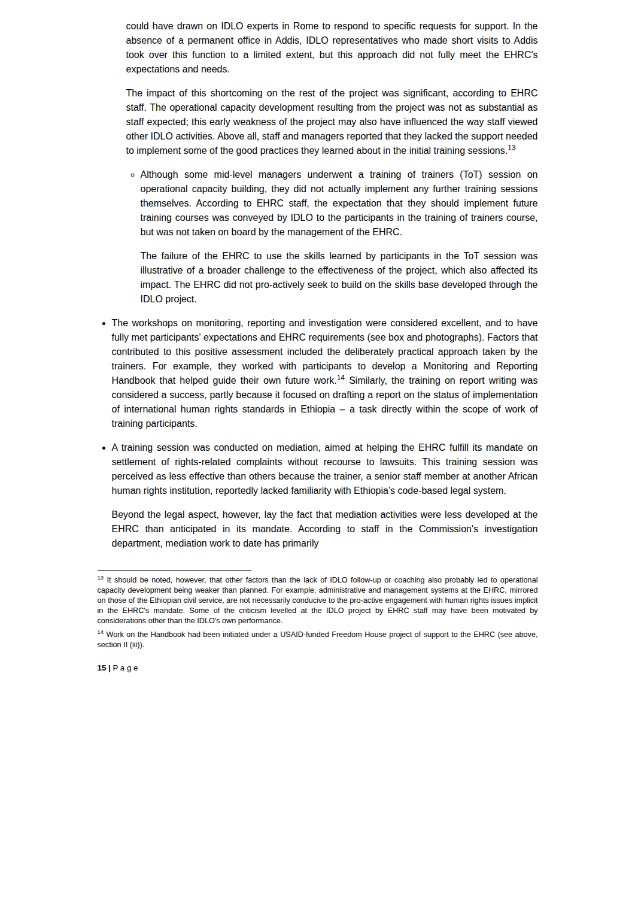could have drawn on IDLO experts in Rome to respond to specific requests for support. In the absence of a permanent office in Addis, IDLO representatives who made short visits to Addis took over this function to a limited extent, but this approach did not fully meet the EHRC's expectations and needs.
The impact of this shortcoming on the rest of the project was significant, according to EHRC staff. The operational capacity development resulting from the project was not as substantial as staff expected; this early weakness of the project may also have influenced the way staff viewed other IDLO activities. Above all, staff and managers reported that they lacked the support needed to implement some of the good practices they learned about in the initial training sessions.13
Although some mid-level managers underwent a training of trainers (ToT) session on operational capacity building, they did not actually implement any further training sessions themselves. According to EHRC staff, the expectation that they should implement future training courses was conveyed by IDLO to the participants in the training of trainers course, but was not taken on board by the management of the EHRC.
The failure of the EHRC to use the skills learned by participants in the ToT session was illustrative of a broader challenge to the effectiveness of the project, which also affected its impact. The EHRC did not pro-actively seek to build on the skills base developed through the IDLO project.
The workshops on monitoring, reporting and investigation were considered excellent, and to have fully met participants' expectations and EHRC requirements (see box and photographs). Factors that contributed to this positive assessment included the deliberately practical approach taken by the trainers. For example, they worked with participants to develop a Monitoring and Reporting Handbook that helped guide their own future work.14 Similarly, the training on report writing was considered a success, partly because it focused on drafting a report on the status of implementation of international human rights standards in Ethiopia – a task directly within the scope of work of training participants.
A training session was conducted on mediation, aimed at helping the EHRC fulfill its mandate on settlement of rights-related complaints without recourse to lawsuits. This training session was perceived as less effective than others because the trainer, a senior staff member at another African human rights institution, reportedly lacked familiarity with Ethiopia's code-based legal system.
Beyond the legal aspect, however, lay the fact that mediation activities were less developed at the EHRC than anticipated in its mandate. According to staff in the Commission's investigation department, mediation work to date has primarily
13 It should be noted, however, that other factors than the lack of IDLO follow-up or coaching also probably led to operational capacity development being weaker than planned. For example, administrative and management systems at the EHRC, mirrored on those of the Ethiopian civil service, are not necessarily conducive to the pro-active engagement with human rights issues implicit in the EHRC's mandate. Some of the criticism levelled at the IDLO project by EHRC staff may have been motivated by considerations other than the IDLO's own performance.
14 Work on the Handbook had been initiated under a USAID-funded Freedom House project of support to the EHRC (see above, section II (iii)).
15 | P a g e